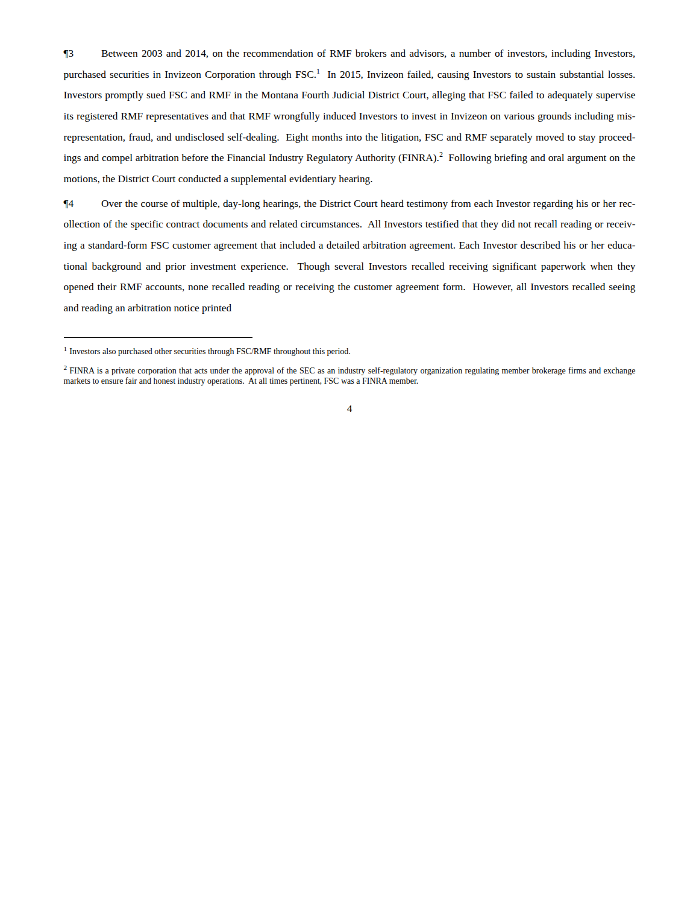¶3 Between 2003 and 2014, on the recommendation of RMF brokers and advisors, a number of investors, including Investors, purchased securities in Invizeon Corporation through FSC.1 In 2015, Invizeon failed, causing Investors to sustain substantial losses. Investors promptly sued FSC and RMF in the Montana Fourth Judicial District Court, alleging that FSC failed to adequately supervise its registered RMF representatives and that RMF wrongfully induced Investors to invest in Invizeon on various grounds including misrepresentation, fraud, and undisclosed self-dealing. Eight months into the litigation, FSC and RMF separately moved to stay proceedings and compel arbitration before the Financial Industry Regulatory Authority (FINRA).2 Following briefing and oral argument on the motions, the District Court conducted a supplemental evidentiary hearing.
¶4 Over the course of multiple, day-long hearings, the District Court heard testimony from each Investor regarding his or her recollection of the specific contract documents and related circumstances. All Investors testified that they did not recall reading or receiving a standard-form FSC customer agreement that included a detailed arbitration agreement. Each Investor described his or her educational background and prior investment experience. Though several Investors recalled receiving significant paperwork when they opened their RMF accounts, none recalled reading or receiving the customer agreement form. However, all Investors recalled seeing and reading an arbitration notice printed
1Investors also purchased other securities through FSC/RMF throughout this period.
2FINRA is a private corporation that acts under the approval of the SEC as an industry self-regulatory organization regulating member brokerage firms and exchange markets to ensure fair and honest industry operations. At all times pertinent, FSC was a FINRA member.
4